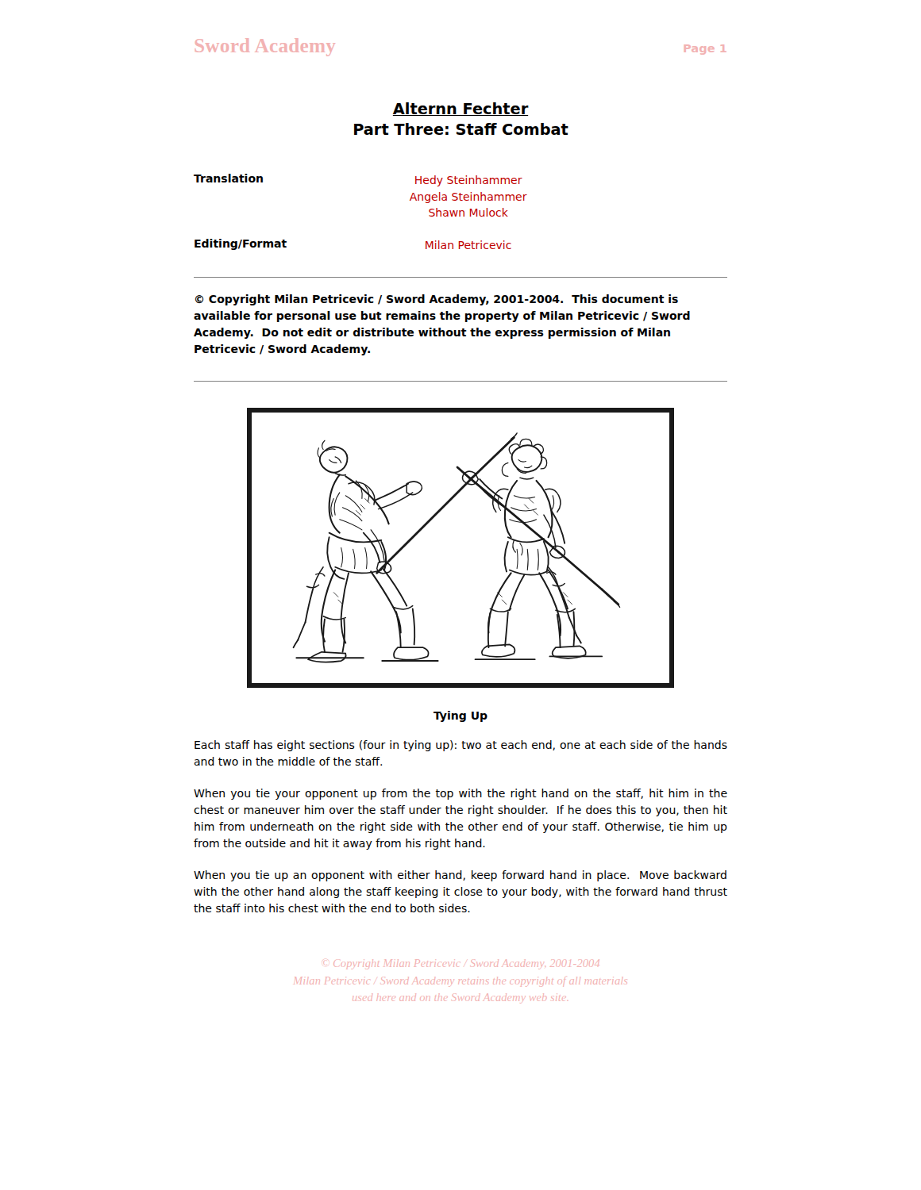Sword Academy
Page 1
Alternn Fechter Part Three: Staff Combat
| Translation | Hedy Steinhammer Angela Steinhammer Shawn Mulock | |
| Editing/Format | Milan Petricevic | |
© Copyright Milan Petricevic / Sword Academy, 2001-2004. This document is available for personal use but remains the property of Milan Petricevic / Sword Academy. Do not edit or distribute without the express permission of Milan Petricevic / Sword Academy.
Tying Up
Each staff has eight sections (four in tying up): two at each end, one at each side of the hands and two in the middle of the staff.
When you tie your opponent up from the top with the right hand on the staff, hit him in the chest or maneuver him over the staff under the right shoulder. If he does this to you, then hit him from underneath on the right side with the other end of your staff. Otherwise, tie him up from the outside and hit it away from his right hand.
When you tie up an opponent with either hand, keep forward hand in place. Move backward with the other hand along the staff keeping it close to your body, with the forward hand thrust the staff into his chest with the end to both sides.
© Copyright Milan Petricevic / Sword Academy, 2001-2004
Milan Petricevic / Sword Academy retains the copyright of all materials
used here and on the Sword Academy web site.